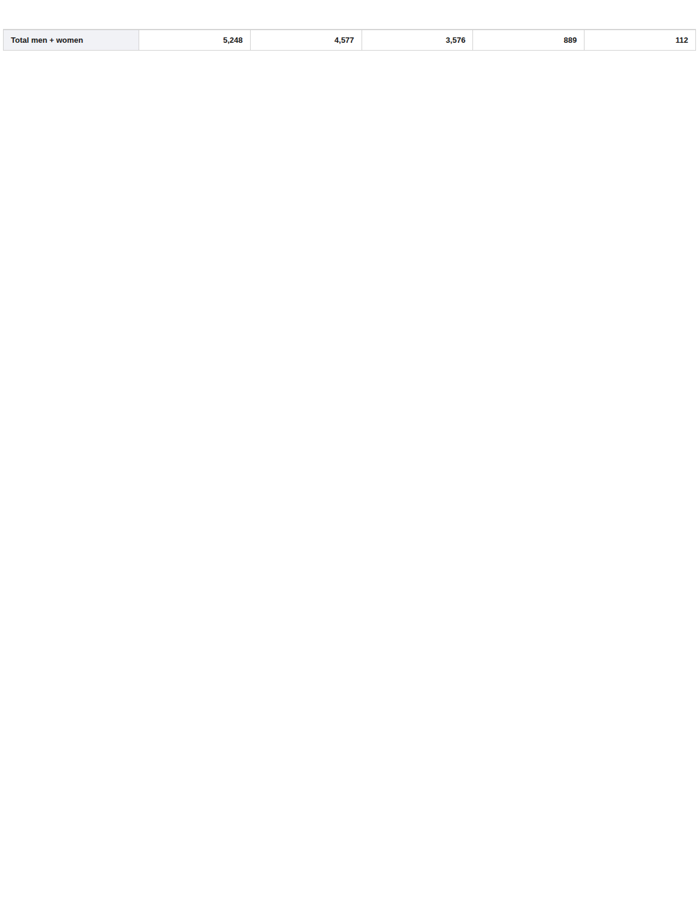| Total men + women | 5,248 | 4,577 | 3,576 | 889 | 112 |